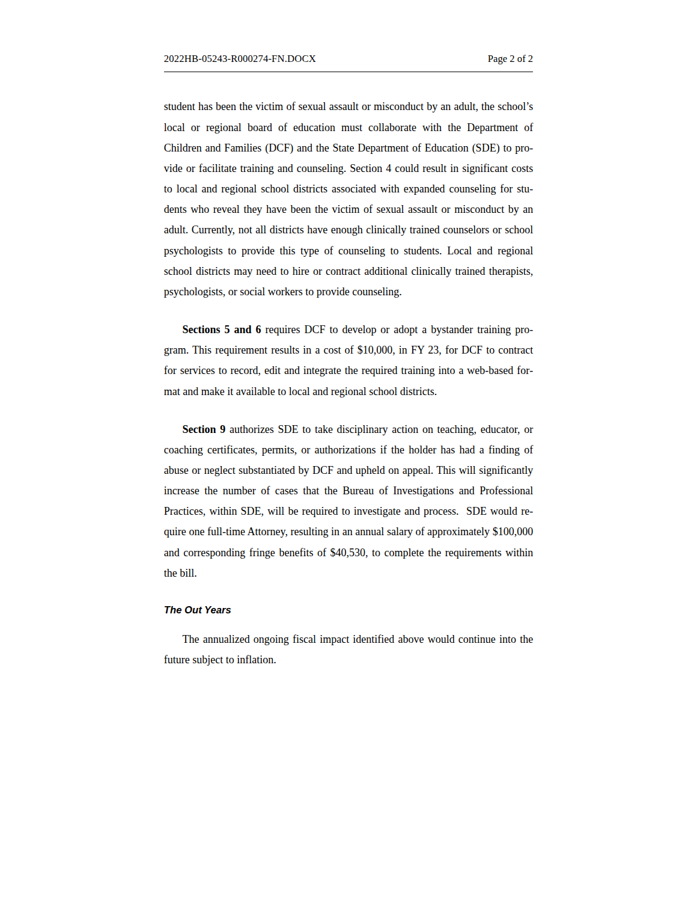2022HB-05243-R000274-FN.DOCX Page 2 of 2
student has been the victim of sexual assault or misconduct by an adult, the school’s local or regional board of education must collaborate with the Department of Children and Families (DCF) and the State Department of Education (SDE) to provide or facilitate training and counseling. Section 4 could result in significant costs to local and regional school districts associated with expanded counseling for students who reveal they have been the victim of sexual assault or misconduct by an adult. Currently, not all districts have enough clinically trained counselors or school psychologists to provide this type of counseling to students. Local and regional school districts may need to hire or contract additional clinically trained therapists, psychologists, or social workers to provide counseling.
Sections 5 and 6 requires DCF to develop or adopt a bystander training program. This requirement results in a cost of $10,000, in FY 23, for DCF to contract for services to record, edit and integrate the required training into a web-based format and make it available to local and regional school districts.
Section 9 authorizes SDE to take disciplinary action on teaching, educator, or coaching certificates, permits, or authorizations if the holder has had a finding of abuse or neglect substantiated by DCF and upheld on appeal. This will significantly increase the number of cases that the Bureau of Investigations and Professional Practices, within SDE, will be required to investigate and process. SDE would require one full-time Attorney, resulting in an annual salary of approximately $100,000 and corresponding fringe benefits of $40,530, to complete the requirements within the bill.
The Out Years
The annualized ongoing fiscal impact identified above would continue into the future subject to inflation.